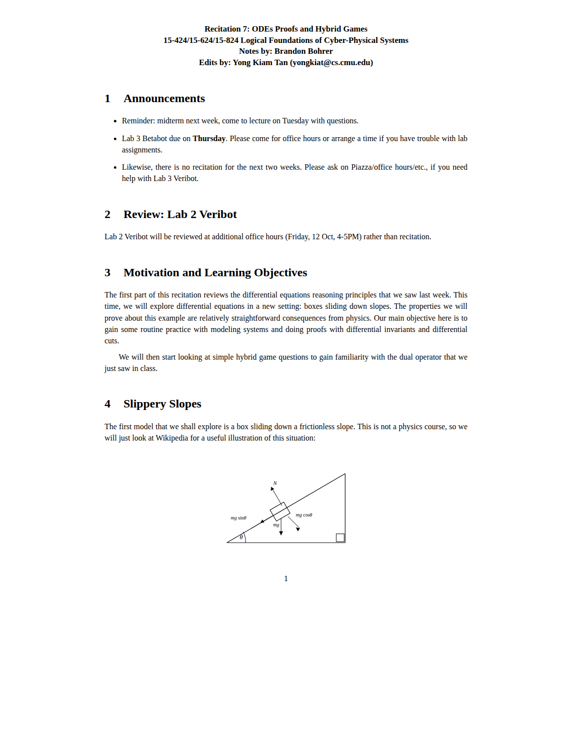Recitation 7: ODEs Proofs and Hybrid Games 15-424/15-624/15-824 Logical Foundations of Cyber-Physical Systems Notes by: Brandon Bohrer Edits by: Yong Kiam Tan (yongkiat@cs.cmu.edu)
1 Announcements
Reminder: midterm next week, come to lecture on Tuesday with questions.
Lab 3 Betabot due on Thursday. Please come for office hours or arrange a time if you have trouble with lab assignments.
Likewise, there is no recitation for the next two weeks. Please ask on Piazza/office hours/etc., if you need help with Lab 3 Veribot.
2 Review: Lab 2 Veribot
Lab 2 Veribot will be reviewed at additional office hours (Friday, 12 Oct, 4-5PM) rather than recitation.
3 Motivation and Learning Objectives
The first part of this recitation reviews the differential equations reasoning principles that we saw last week. This time, we will explore differential equations in a new setting: boxes sliding down slopes. The properties we will prove about this example are relatively straightforward consequences from physics. Our main objective here is to gain some routine practice with modeling systems and doing proofs with differential invariants and differential cuts.
We will then start looking at simple hybrid game questions to gain familiarity with the dual operator that we just saw in class.
4 Slippery Slopes
The first model that we shall explore is a box sliding down a frictionless slope. This is not a physics course, so we will just look at Wikipedia for a useful illustration of this situation:
θ N mg sinθ mg mg cosθ
1